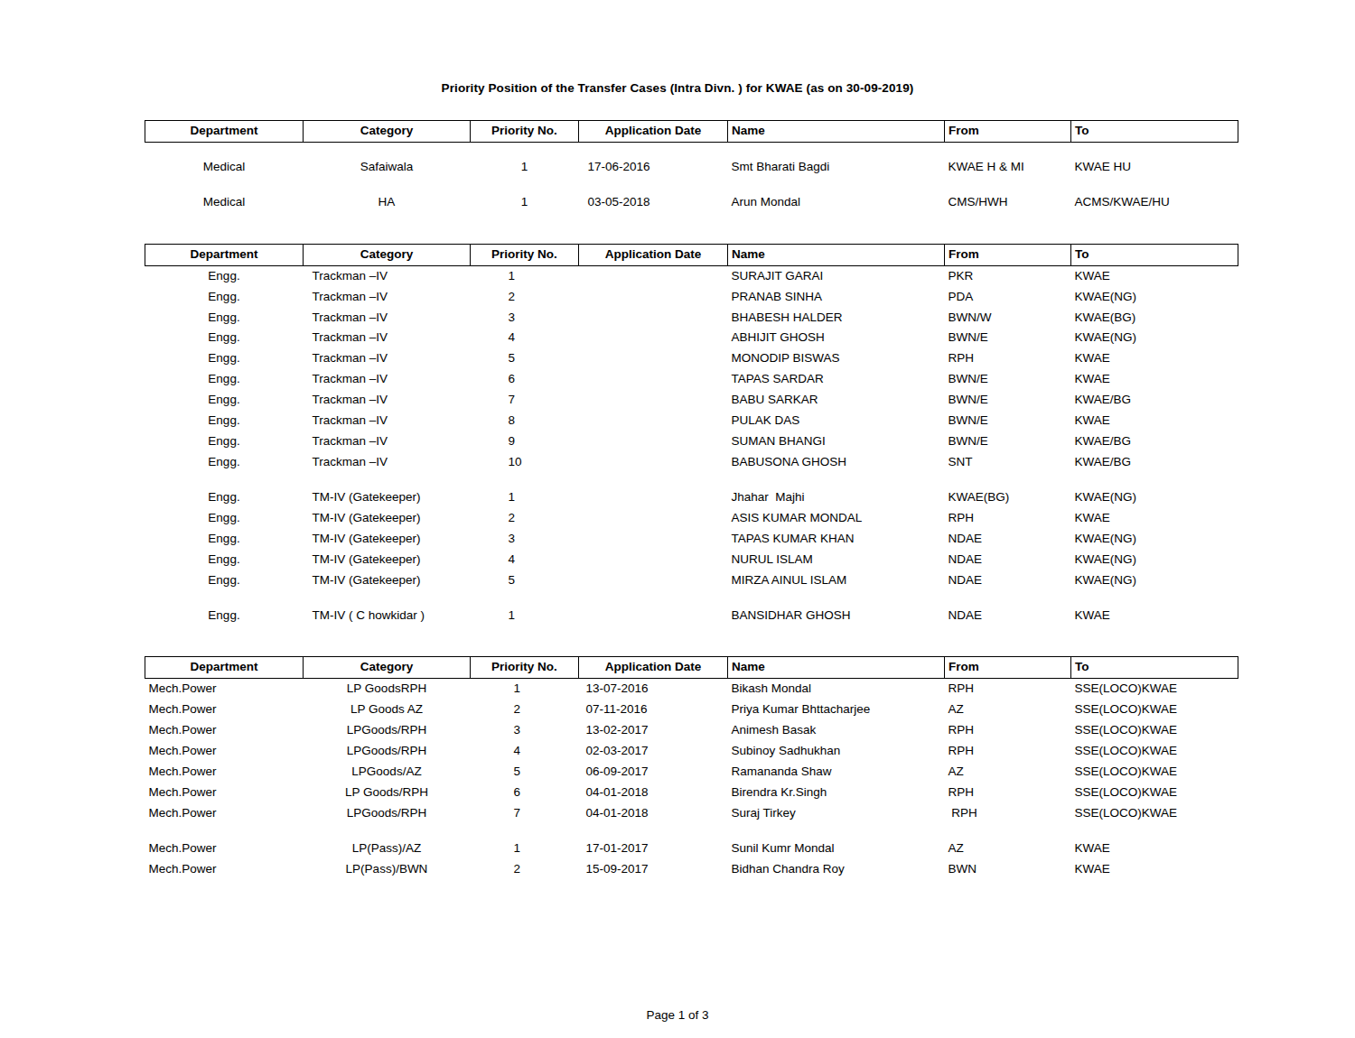Priority Position of the Transfer Cases (Intra Divn. ) for KWAE (as on 30-09-2019)
| Department | Category | Priority No. | Application Date | Name | From | To |
| --- | --- | --- | --- | --- | --- | --- |
| Medical | Safaiwala | 1 | 17-06-2016 | Smt Bharati Bagdi | KWAE H & MI | KWAE HU |
| Medical | HA | 1 | 03-05-2018 | Arun Mondal | CMS/HWH | ACMS/KWAE/HU |
| Department | Category | Priority No. | Application Date | Name | From | To |
| --- | --- | --- | --- | --- | --- | --- |
| Engg. | Trackman –IV | 1 | | SURAJIT GARAI | PKR | KWAE |
| Engg. | Trackman –IV | 2 | | PRANAB SINHA | PDA | KWAE(NG) |
| Engg. | Trackman –IV | 3 | | BHABESH HALDER | BWN/W | KWAE(BG) |
| Engg. | Trackman –IV | 4 | | ABHIJIT GHOSH | BWN/E | KWAE(NG) |
| Engg. | Trackman –IV | 5 | | MONODIP BISWAS | RPH | KWAE |
| Engg. | Trackman –IV | 6 | | TAPAS SARDAR | BWN/E | KWAE |
| Engg. | Trackman –IV | 7 | | BABU SARKAR | BWN/E | KWAE/BG |
| Engg. | Trackman –IV | 8 | | PULAK DAS | BWN/E | KWAE |
| Engg. | Trackman –IV | 9 | | SUMAN BHANGI | BWN/E | KWAE/BG |
| Engg. | Trackman –IV | 10 | | BABUSONA GHOSH | SNT | KWAE/BG |
| Engg. | TM-IV (Gatekeeper) | 1 | | Jhahar Majhi | KWAE(BG) | KWAE(NG) |
| Engg. | TM-IV (Gatekeeper) | 2 | | ASIS KUMAR MONDAL | RPH | KWAE |
| Engg. | TM-IV (Gatekeeper) | 3 | | TAPAS KUMAR KHAN | NDAE | KWAE(NG) |
| Engg. | TM-IV (Gatekeeper) | 4 | | NURUL ISLAM | NDAE | KWAE(NG) |
| Engg. | TM-IV (Gatekeeper) | 5 | | MIRZA AINUL ISLAM | NDAE | KWAE(NG) |
| Engg. | TM-IV ( C howkidar ) | 1 | | BANSIDHAR GHOSH | NDAE | KWAE |
| Department | Category | Priority No. | Application Date | Name | From | To |
| --- | --- | --- | --- | --- | --- | --- |
| Mech.Power | LP GoodsRPH | 1 | 13-07-2016 | Bikash Mondal | RPH | SSE(LOCO)KWAE |
| Mech.Power | LP Goods AZ | 2 | 07-11-2016 | Priya Kumar Bhttacharjee | AZ | SSE(LOCO)KWAE |
| Mech.Power | LPGoods/RPH | 3 | 13-02-2017 | Animesh Basak | RPH | SSE(LOCO)KWAE |
| Mech.Power | LPGoods/RPH | 4 | 02-03-2017 | Subinoy Sadhukhan | RPH | SSE(LOCO)KWAE |
| Mech.Power | LPGoods/AZ | 5 | 06-09-2017 | Ramananda Shaw | AZ | SSE(LOCO)KWAE |
| Mech.Power | LP Goods/RPH | 6 | 04-01-2018 | Birendra Kr.Singh | RPH | SSE(LOCO)KWAE |
| Mech.Power | LPGoods/RPH | 7 | 04-01-2018 | Suraj Tirkey | RPH | SSE(LOCO)KWAE |
| Mech.Power | LP(Pass)/AZ | 1 | 17-01-2017 | Sunil Kumr Mondal | AZ | KWAE |
| Mech.Power | LP(Pass)/BWN | 2 | 15-09-2017 | Bidhan Chandra Roy | BWN | KWAE |
Page 1 of 3